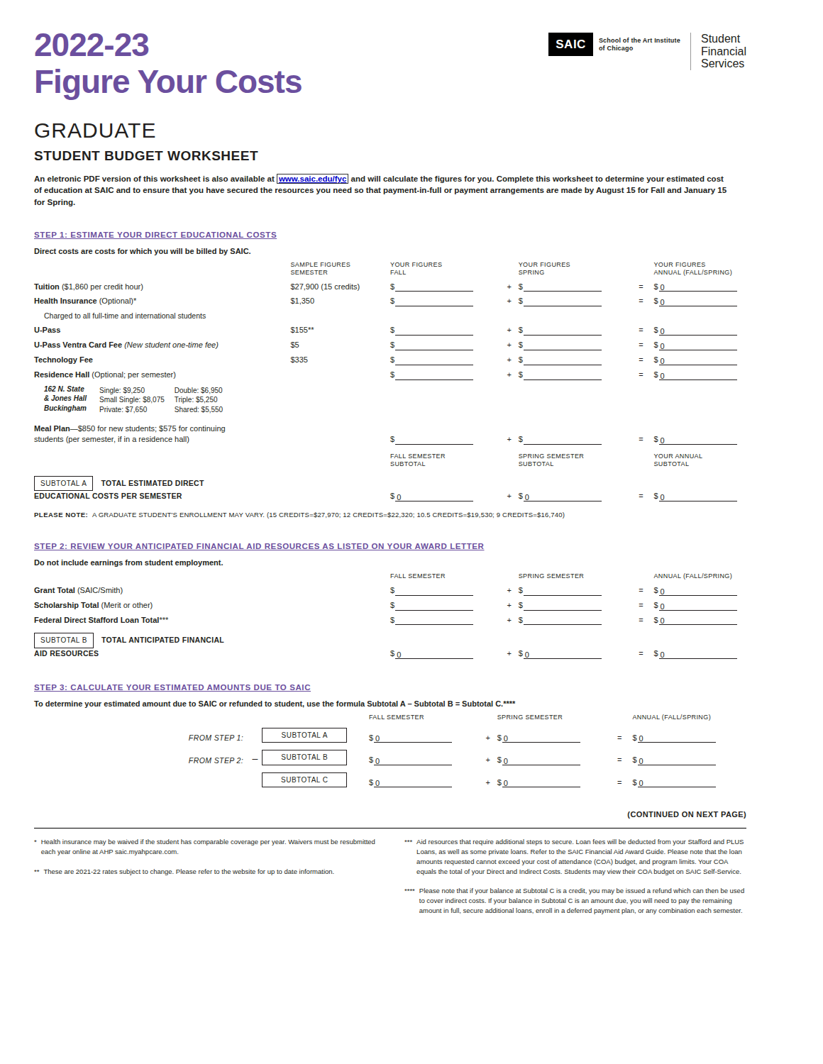2022-23Figure Your Costs
SAIC
School of the Art Institute
of Chicago
Student
Financial
Services
GRADUATE
STUDENT BUDGET WORKSHEET
An eletronic PDF version of this worksheet is also available at www.saic.edu/fyc and will calculate the figures for you. Complete this worksheet to determine your estimated cost of education at SAIC and to ensure that you have secured the resources you need so that payment-in-full or payment arrangements are made by August 15 for Fall and January 15 for Spring.
Step 1: Estimate Your Direct Educational Costs
Direct costs are costs for which you will be billed by SAIC.
| | Sample Figures Semester | Your Figures Fall | | Your Figures Spring | | Your Figures Annual (Fall/Spring) |
| --- | --- | --- | --- | --- | --- | --- |
| Tuition ($1,860 per credit hour) | $27,900 (15 credits) | $ | + | $ | = | $ 0 |
| Health Insurance (Optional)* | $1,350 | $ | + | $ | = | $ 0 |
| Charged to all full-time and international students | | | | | | |
| U-Pass | $155** | $ | + | $ | = | $ 0 |
| U-Pass Ventra Card Fee (New student one-time fee) | $5 | $ | + | $ | = | $ 0 |
| Technology Fee | $335 | $ | + | $ | = | $ 0 |
| Residence Hall (Optional; per semester) | | $ | + | $ | = | $ 0 |
| 162 N. State & Jones Hall Buckingham Single: $9,250 Double: $6,950 Small Single: $8,075 Triple: $5,250 Private: $7,650 Shared: $5,550 |
| Meal Plan —$850 for new students; $575 for continuing students (per semester, if in a residence hall) | | $ | + | $ | = | $ 0 |
| | | Fall Semester Subtotal | | Spring Semester Subtotal | | Your Annual Subtotal |
| SUBTOTAL A TOTAL ESTIMATED DIRECT EDUCATIONAL COSTS PER SEMESTER | | $ 0 | + | $ 0 | = | $ 0 |
PLEASE NOTE: A GRADUATE STUDENT'S ENROLLMENT MAY VARY. (15 CREDITS=$27,970; 12 CREDITS=$22,320; 10.5 CREDITS=$19,530; 9 CREDITS=$16,740)
Step 2: Review Your Anticipated Financial Aid Resources as Listed on Your Award Letter
Do not include earnings from student employment.
| | | Fall Semester | | Spring Semester | | Annual (Fall/Spring) |
| --- | --- | --- | --- | --- | --- | --- |
| Grant Total (SAIC/Smith) | | $ | + | $ | = | $ 0 |
| Scholarship Total (Merit or other) | | $ | + | $ | = | $ 0 |
| Federal Direct Stafford Loan Total *** | | $ | + | $ | = | $ 0 |
| SUBTOTAL B TOTAL ANTICIPATED FINANCIAL AID RESOURCES | | $ 0 | + | $ 0 | = | $ 0 |
Step 3: Calculate Your Estimated Amounts Due to SAIC
To determine your estimated amount due to SAIC or refunded to student, use the formula Subtotal A – Subtotal B = Subtotal C.****
| | | | Fall Semester | | Spring Semester | | Annual (Fall/Spring) |
| --- | --- | --- | --- | --- | --- | --- | --- |
| FROM STEP 1: | | SUBTOTAL A | $ 0 | + | $ 0 | = | $ 0 |
| FROM STEP 2: | – | SUBTOTAL B | $ 0 | + | $ 0 | = | $ 0 |
| | | SUBTOTAL C | $ 0 | + | $ 0 | = | $ 0 |
(CONTINUED ON NEXT PAGE)
*
Health insurance may be waived if the student has comparable coverage per year. Waivers must be resubmitted each year online at AHP saic.myahpcare.com.
**
These are 2021-22 rates subject to change. Please refer to the website for up to date information.
***
Aid resources that require additional steps to secure. Loan fees will be deducted from your Stafford and PLUS Loans, as well as some private loans. Refer to the SAIC Financial Aid Award Guide. Please note that the loan amounts requested cannot exceed your cost of attendance (COA) budget, and program limits. Your COA equals the total of your Direct and Indirect Costs. Students may view their COA budget on SAIC Self-Service.
****
Please note that if your balance at Subtotal C is a credit, you may be issued a refund which can then be used to cover indirect costs. If your balance in Subtotal C is an amount due, you will need to pay the remaining amount in full, secure additional loans, enroll in a deferred payment plan, or any combination each semester.